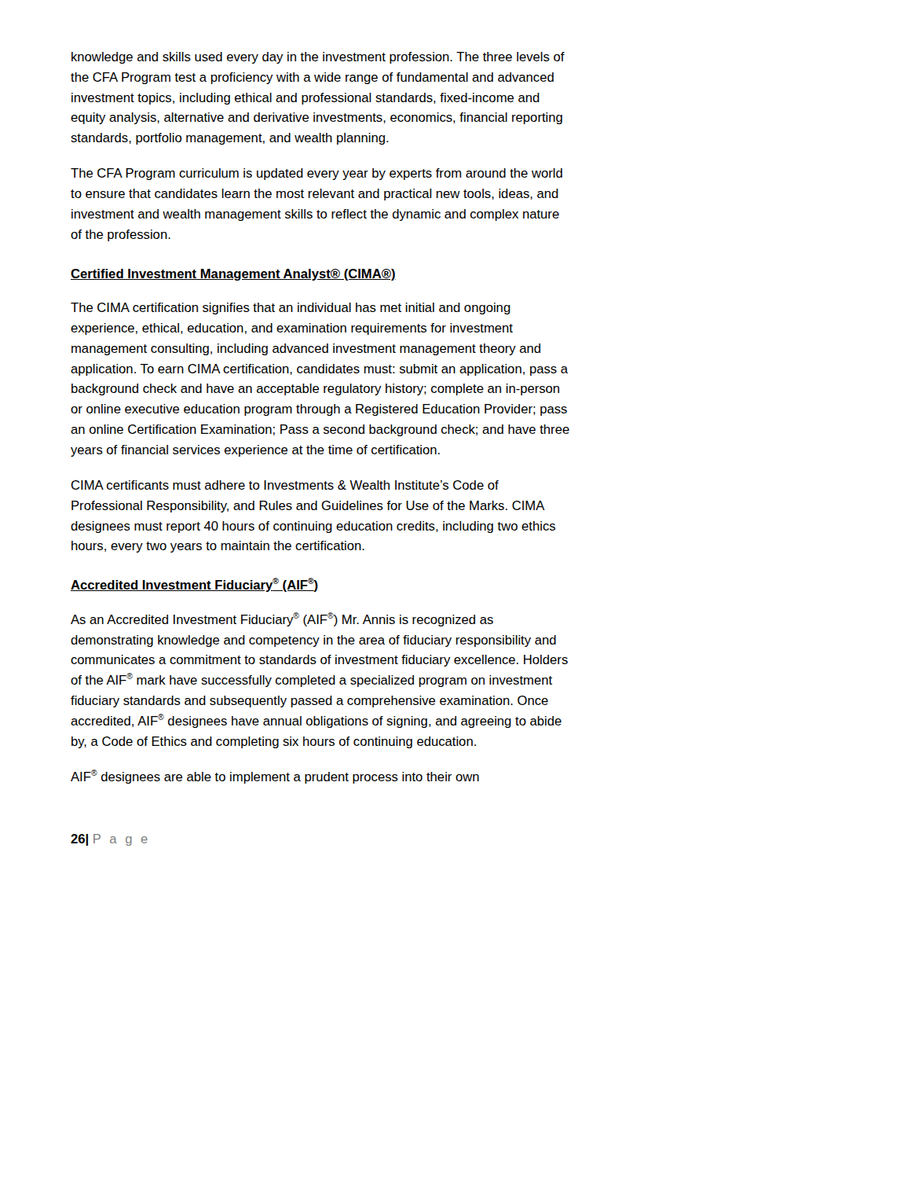knowledge and skills used every day in the investment profession. The three levels of the CFA Program test a proficiency with a wide range of fundamental and advanced investment topics, including ethical and professional standards, fixed-income and equity analysis, alternative and derivative investments, economics, financial reporting standards, portfolio management, and wealth planning.
The CFA Program curriculum is updated every year by experts from around the world to ensure that candidates learn the most relevant and practical new tools, ideas, and investment and wealth management skills to reflect the dynamic and complex nature of the profession.
Certified Investment Management Analyst® (CIMA®)
The CIMA certification signifies that an individual has met initial and ongoing experience, ethical, education, and examination requirements for investment management consulting, including advanced investment management theory and application. To earn CIMA certification, candidates must: submit an application, pass a background check and have an acceptable regulatory history; complete an in-person or online executive education program through a Registered Education Provider; pass an online Certification Examination; Pass a second background check; and have three years of financial services experience at the time of certification.
CIMA certificants must adhere to Investments & Wealth Institute’s Code of Professional Responsibility, and Rules and Guidelines for Use of the Marks. CIMA designees must report 40 hours of continuing education credits, including two ethics hours, every two years to maintain the certification.
Accredited Investment Fiduciary® (AIF®)
As an Accredited Investment Fiduciary® (AIF®) Mr. Annis is recognized as demonstrating knowledge and competency in the area of fiduciary responsibility and communicates a commitment to standards of investment fiduciary excellence. Holders of the AIF® mark have successfully completed a specialized program on investment fiduciary standards and subsequently passed a comprehensive examination. Once accredited, AIF® designees have annual obligations of signing, and agreeing to abide by, a Code of Ethics and completing six hours of continuing education.
AIF® designees are able to implement a prudent process into their own
26| P a g e